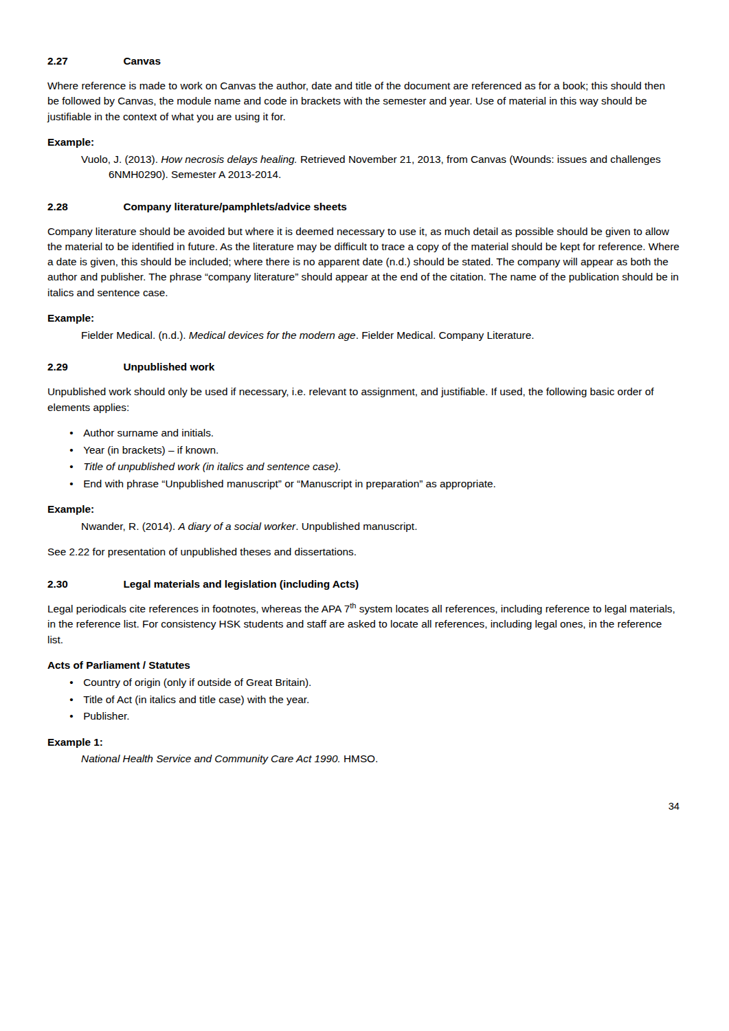2.27 Canvas
Where reference is made to work on Canvas the author, date and title of the document are referenced as for a book; this should then be followed by Canvas, the module name and code in brackets with the semester and year. Use of material in this way should be justifiable in the context of what you are using it for.
Example:
Vuolo, J. (2013). How necrosis delays healing. Retrieved November 21, 2013, from Canvas (Wounds: issues and challenges 6NMH0290). Semester A 2013-2014.
2.28 Company literature/pamphlets/advice sheets
Company literature should be avoided but where it is deemed necessary to use it, as much detail as possible should be given to allow the material to be identified in future. As the literature may be difficult to trace a copy of the material should be kept for reference. Where a date is given, this should be included; where there is no apparent date (n.d.) should be stated. The company will appear as both the author and publisher. The phrase “company literature” should appear at the end of the citation. The name of the publication should be in italics and sentence case.
Example:
Fielder Medical. (n.d.). Medical devices for the modern age. Fielder Medical. Company Literature.
2.29 Unpublished work
Unpublished work should only be used if necessary, i.e. relevant to assignment, and justifiable. If used, the following basic order of elements applies:
Author surname and initials.
Year (in brackets) – if known.
Title of unpublished work (in italics and sentence case).
End with phrase “Unpublished manuscript” or “Manuscript in preparation” as appropriate.
Example:
Nwander, R. (2014). A diary of a social worker. Unpublished manuscript.
See 2.22 for presentation of unpublished theses and dissertations.
2.30 Legal materials and legislation (including Acts)
Legal periodicals cite references in footnotes, whereas the APA 7th system locates all references, including reference to legal materials, in the reference list. For consistency HSK students and staff are asked to locate all references, including legal ones, in the reference list.
Acts of Parliament / Statutes
Country of origin (only if outside of Great Britain).
Title of Act (in italics and title case) with the year.
Publisher.
Example 1:
National Health Service and Community Care Act 1990. HMSO.
34